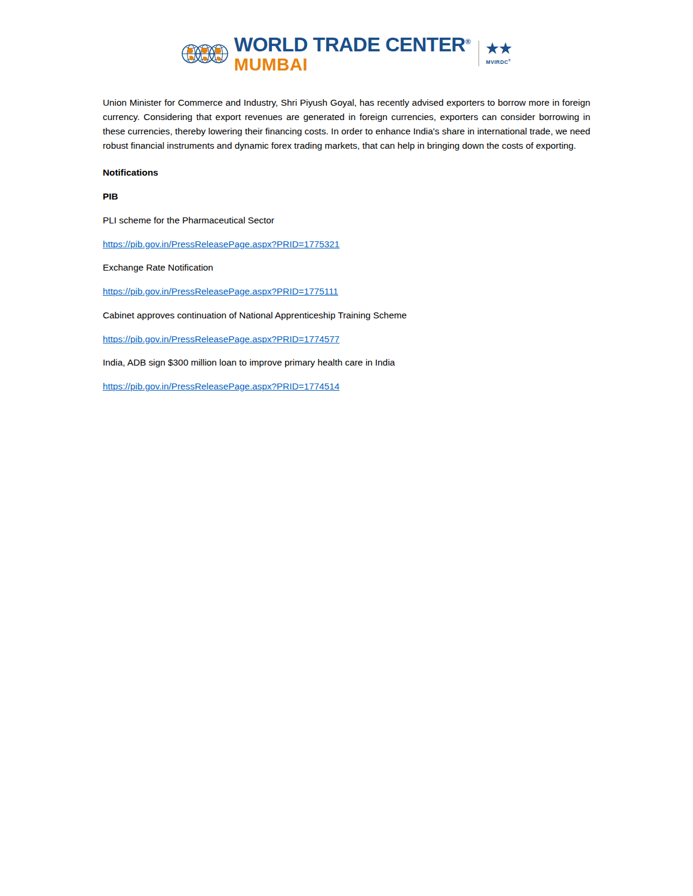WORLD TRADE CENTER®
MUMBAI
★★
MVIRDC®
Union Minister for Commerce and Industry, Shri Piyush Goyal, has recently advised exporters to borrow more in foreign currency. Considering that export revenues are generated in foreign currencies, exporters can consider borrowing in these currencies, thereby lowering their financing costs. In order to enhance India's share in international trade, we need robust financial instruments and dynamic forex trading markets, that can help in bringing down the costs of exporting.
Notifications
PIB
PLI scheme for the Pharmaceutical Sector
https://pib.gov.in/PressReleasePage.aspx?PRID=1775321
Exchange Rate Notification
https://pib.gov.in/PressReleasePage.aspx?PRID=1775111
Cabinet approves continuation of National Apprenticeship Training Scheme
https://pib.gov.in/PressReleasePage.aspx?PRID=1774577
India, ADB sign $300 million loan to improve primary health care in India
https://pib.gov.in/PressReleasePage.aspx?PRID=1774514